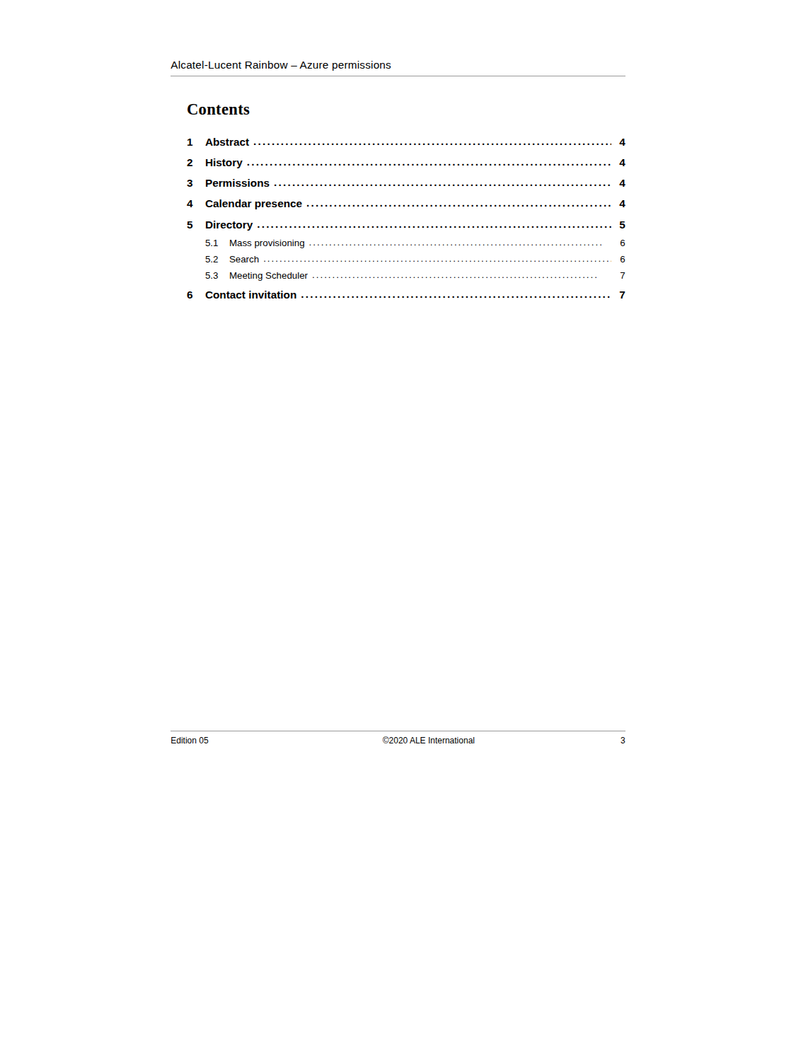Alcatel-Lucent Rainbow – Azure permissions
Contents
1 Abstract ................................................................................... 4
2 History ..................................................................................... 4
3 Permissions .............................................................................. 4
4 Calendar presence ..................................................................... 4
5 Directory .................................................................................. 5
5.1 Mass provisioning ......................................................................... 6
5.2 Search ....................................................................................... 6
5.3 Meeting Scheduler ....................................................................... 7
6 Contact invitation ..................................................................... 7
Edition 05
©2020 ALE International
3